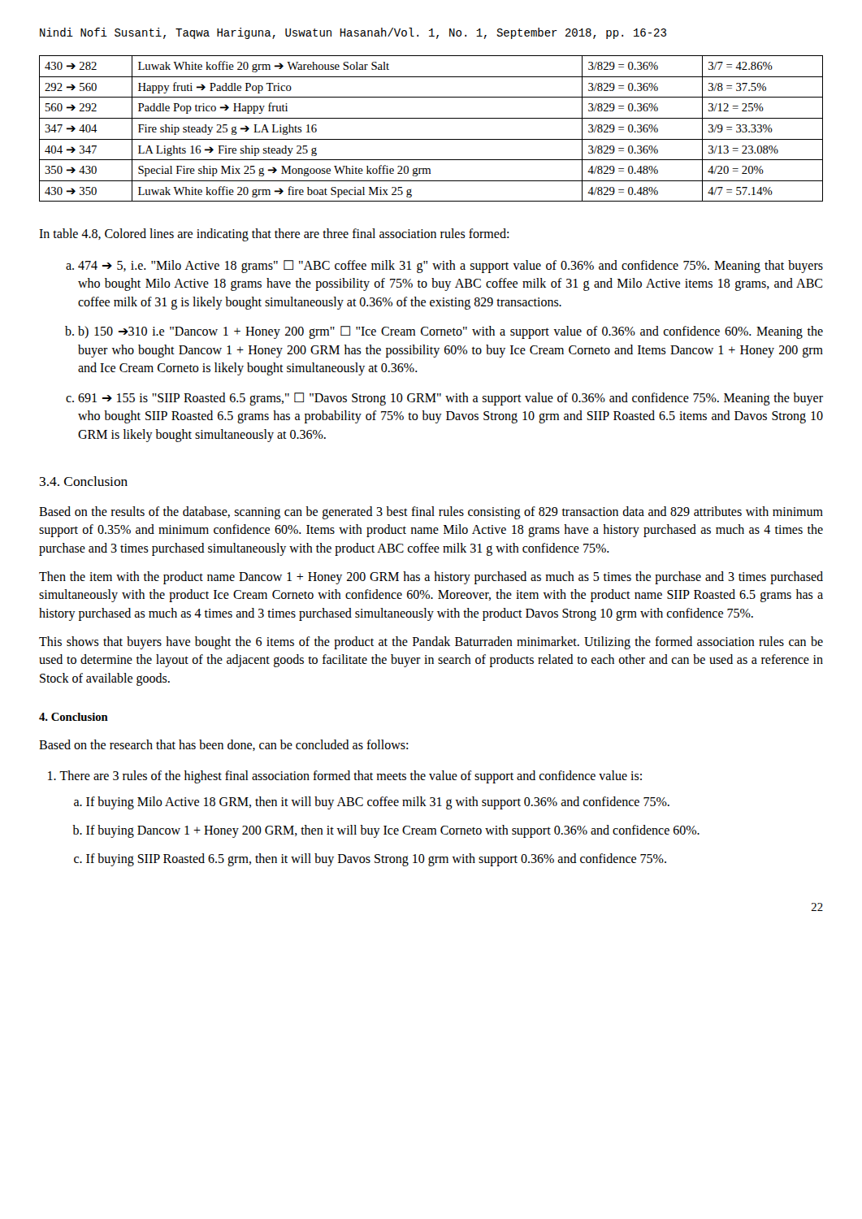Nindi Nofi Susanti, Taqwa Hariguna, Uswatun Hasanah/Vol. 1, No. 1, September 2018, pp. 16-23
| 430 ➔ 282 | Luwak White koffie 20 grm ➔ Warehouse Solar Salt | 3/829 = 0.36% | 3/7 = 42.86% |
| 292 ➔ 560 | Happy fruti ➔ Paddle Pop Trico | 3/829 = 0.36% | 3/8 = 37.5% |
| 560 ➔ 292 | Paddle Pop trico ➔ Happy fruti | 3/829 = 0.36% | 3/12 = 25% |
| 347 ➔ 404 | Fire ship steady 25 g ➔ LA Lights 16 | 3/829 = 0.36% | 3/9 = 33.33% |
| 404 ➔ 347 | LA Lights 16 ➔ Fire ship steady 25 g | 3/829 = 0.36% | 3/13 = 23.08% |
| 350 ➔ 430 | Special Fire ship Mix 25 g ➔ Mongoose White koffie 20 grm | 4/829 = 0.48% | 4/20 = 20% |
| 430 ➔ 350 | Luwak White koffie 20 grm ➔ fire boat Special Mix 25 g | 4/829 = 0.48% | 4/7 = 57.14% |
In table 4.8, Colored lines are indicating that there are three final association rules formed:
474 ➔ 5, i.e. "Milo Active 18 grams" ☐ "ABC coffee milk 31 g" with a support value of 0.36% and confidence 75%. Meaning that buyers who bought Milo Active 18 grams have the possibility of 75% to buy ABC coffee milk of 31 g and Milo Active items 18 grams, and ABC coffee milk of 31 g is likely bought simultaneously at 0.36% of the existing 829 transactions.
b) 150 ➔310 i.e "Dancow 1 + Honey 200 grm" ☐ "Ice Cream Corneto" with a support value of 0.36% and confidence 60%. Meaning the buyer who bought Dancow 1 + Honey 200 GRM has the possibility 60% to buy Ice Cream Corneto and Items Dancow 1 + Honey 200 grm and Ice Cream Corneto is likely bought simultaneously at 0.36%.
691 ➔ 155 is "SIIP Roasted 6.5 grams," ☐ "Davos Strong 10 GRM" with a support value of 0.36% and confidence 75%. Meaning the buyer who bought SIIP Roasted 6.5 grams has a probability of 75% to buy Davos Strong 10 grm and SIIP Roasted 6.5 items and Davos Strong 10 GRM is likely bought simultaneously at 0.36%.
3.4. Conclusion
Based on the results of the database, scanning can be generated 3 best final rules consisting of 829 transaction data and 829 attributes with minimum support of 0.35% and minimum confidence 60%. Items with product name Milo Active 18 grams have a history purchased as much as 4 times the purchase and 3 times purchased simultaneously with the product ABC coffee milk 31 g with confidence 75%.
Then the item with the product name Dancow 1 + Honey 200 GRM has a history purchased as much as 5 times the purchase and 3 times purchased simultaneously with the product Ice Cream Corneto with confidence 60%. Moreover, the item with the product name SIIP Roasted 6.5 grams has a history purchased as much as 4 times and 3 times purchased simultaneously with the product Davos Strong 10 grm with confidence 75%.
This shows that buyers have bought the 6 items of the product at the Pandak Baturraden minimarket. Utilizing the formed association rules can be used to determine the layout of the adjacent goods to facilitate the buyer in search of products related to each other and can be used as a reference in Stock of available goods.
4. Conclusion
Based on the research that has been done, can be concluded as follows:
There are 3 rules of the highest final association formed that meets the value of support and confidence value is:
If buying Milo Active 18 GRM, then it will buy ABC coffee milk 31 g with support 0.36% and confidence 75%.
If buying Dancow 1 + Honey 200 GRM, then it will buy Ice Cream Corneto with support 0.36% and confidence 60%.
If buying SIIP Roasted 6.5 grm, then it will buy Davos Strong 10 grm with support 0.36% and confidence 75%.
22